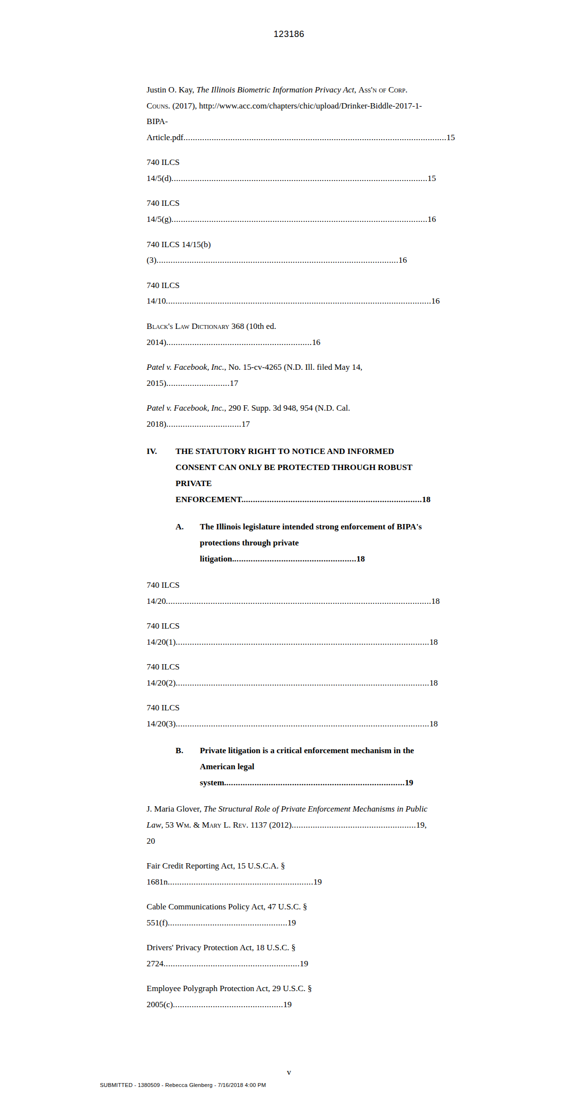123186
Justin O. Kay, The Illinois Biometric Information Privacy Act, Ass'n of Corp. Couns. (2017), http://www.acc.com/chapters/chic/upload/Drinker-Biddle-2017-1-BIPA-Article.pdf................................................................................................................ 15
740 ILCS 14/5(d)............................................................................................................. 15
740 ILCS 14/5(g)............................................................................................................. 16
740 ILCS 14/15(b)(3)....................................................................................................... 16
740 ILCS 14/10................................................................................................................. 16
Black's Law Dictionary 368 (10th ed. 2014).............................................................. 16
Patel v. Facebook, Inc., No. 15-cv-4265 (N.D. Ill. filed May 14, 2015)........................... 17
Patel v. Facebook, Inc., 290 F. Supp. 3d 948, 954 (N.D. Cal. 2018)................................ 17
IV.
THE STATUTORY RIGHT TO NOTICE AND INFORMED CONSENT CAN ONLY BE PROTECTED THROUGH ROBUST PRIVATE ENFORCEMENT............................................................................. 18
A.
The Illinois legislature intended strong enforcement of BIPA's protections through private litigation..................................................... 18
740 ILCS 14/20................................................................................................................. 18
740 ILCS 14/20(1)............................................................................................................ 18
740 ILCS 14/20(2)............................................................................................................ 18
740 ILCS 14/20(3)............................................................................................................ 18
B.
Private litigation is a critical enforcement mechanism in the American legal system............................................................................. 19
J. Maria Glover, The Structural Role of Private Enforcement Mechanisms in Public Law, 53 Wm. & Mary L. Rev. 1137 (2012)..................................................... 19, 20
Fair Credit Reporting Act, 15 U.S.C.A. § 1681n.............................................................. 19
Cable Communications Policy Act, 47 U.S.C. § 551(f)................................................... 19
Drivers' Privacy Protection Act, 18 U.S.C. § 2724.......................................................... 19
Employee Polygraph Protection Act, 29 U.S.C. § 2005(c)............................................... 19
v
SUBMITTED - 1380509 - Rebecca Glenberg - 7/16/2018 4:00 PM